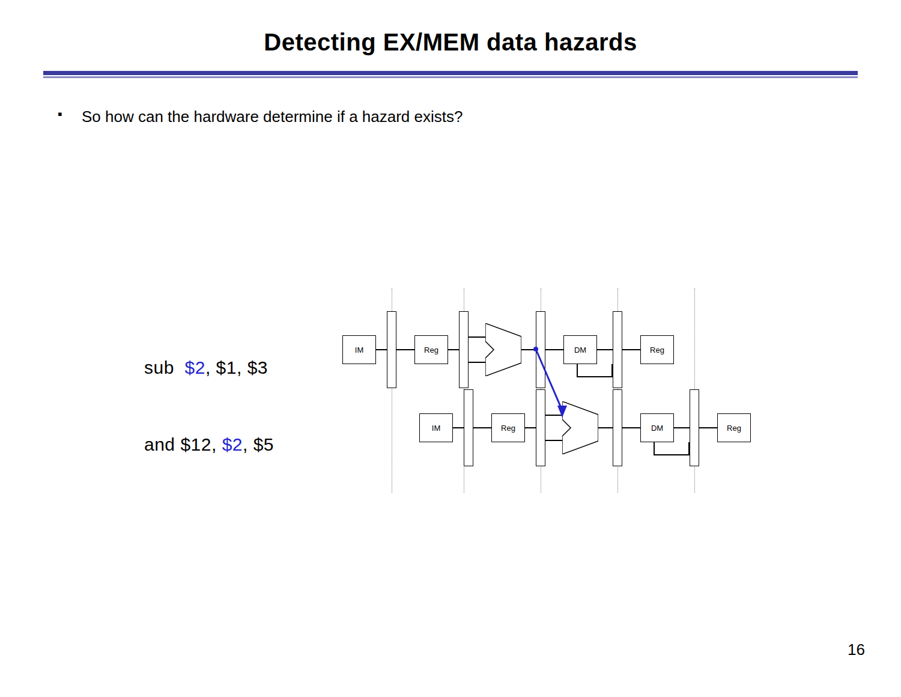Detecting EX/MEM data hazards
So how can the hardware determine if a hazard exists?
sub $2, $1, $3
and $12, $2, $5
IM
Reg
DM
Reg
IM
Reg
DM
Reg
16